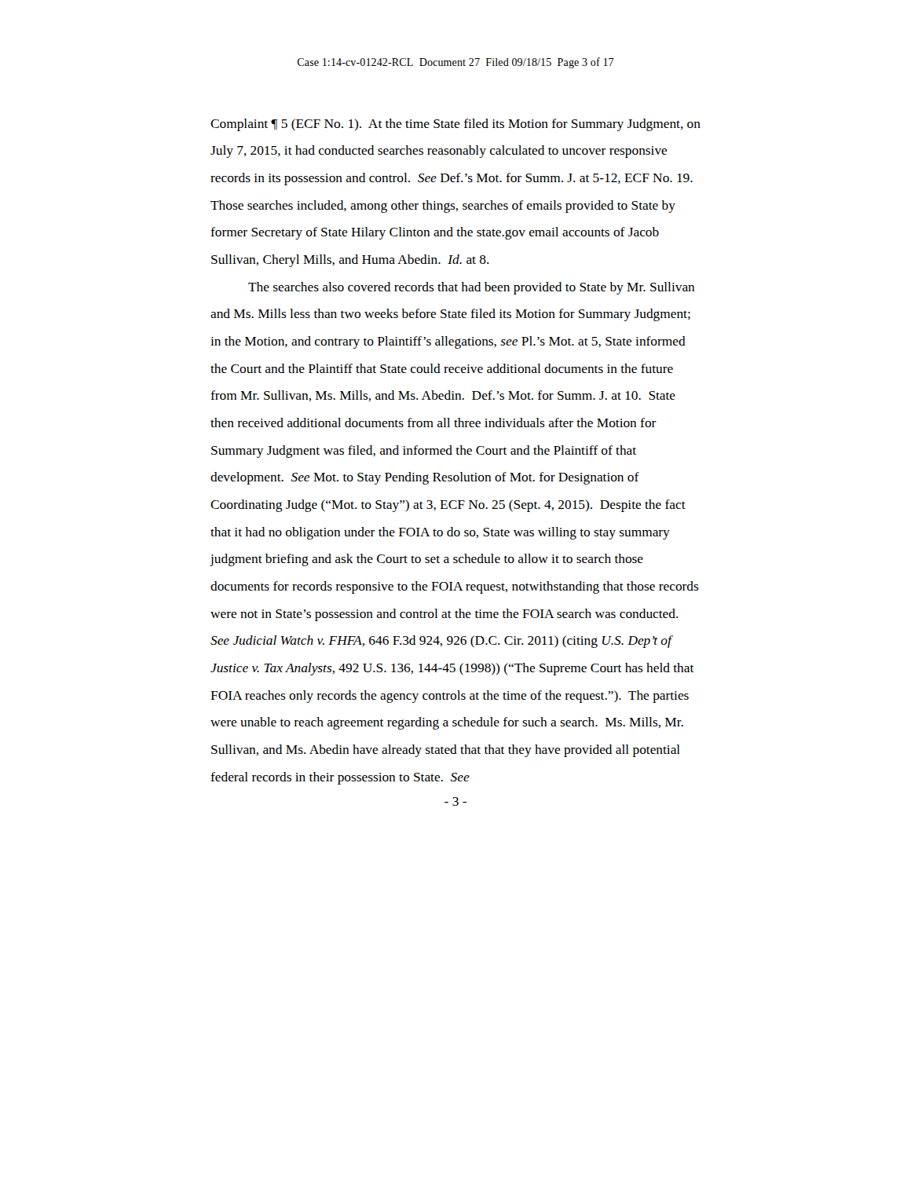Case 1:14-cv-01242-RCL Document 27 Filed 09/18/15 Page 3 of 17
Complaint ¶ 5 (ECF No. 1). At the time State filed its Motion for Summary Judgment, on July 7, 2015, it had conducted searches reasonably calculated to uncover responsive records in its possession and control. See Def.’s Mot. for Summ. J. at 5-12, ECF No. 19. Those searches included, among other things, searches of emails provided to State by former Secretary of State Hilary Clinton and the state.gov email accounts of Jacob Sullivan, Cheryl Mills, and Huma Abedin. Id. at 8.
The searches also covered records that had been provided to State by Mr. Sullivan and Ms. Mills less than two weeks before State filed its Motion for Summary Judgment; in the Motion, and contrary to Plaintiff’s allegations, see Pl.’s Mot. at 5, State informed the Court and the Plaintiff that State could receive additional documents in the future from Mr. Sullivan, Ms. Mills, and Ms. Abedin. Def.’s Mot. for Summ. J. at 10. State then received additional documents from all three individuals after the Motion for Summary Judgment was filed, and informed the Court and the Plaintiff of that development. See Mot. to Stay Pending Resolution of Mot. for Designation of Coordinating Judge (“Mot. to Stay”) at 3, ECF No. 25 (Sept. 4, 2015). Despite the fact that it had no obligation under the FOIA to do so, State was willing to stay summary judgment briefing and ask the Court to set a schedule to allow it to search those documents for records responsive to the FOIA request, notwithstanding that those records were not in State’s possession and control at the time the FOIA search was conducted. See Judicial Watch v. FHFA, 646 F.3d 924, 926 (D.C. Cir. 2011) (citing U.S. Dep’t of Justice v. Tax Analysts, 492 U.S. 136, 144-45 (1998)) (“The Supreme Court has held that FOIA reaches only records the agency controls at the time of the request.”). The parties were unable to reach agreement regarding a schedule for such a search. Ms. Mills, Mr. Sullivan, and Ms. Abedin have already stated that that they have provided all potential federal records in their possession to State. See
- 3 -